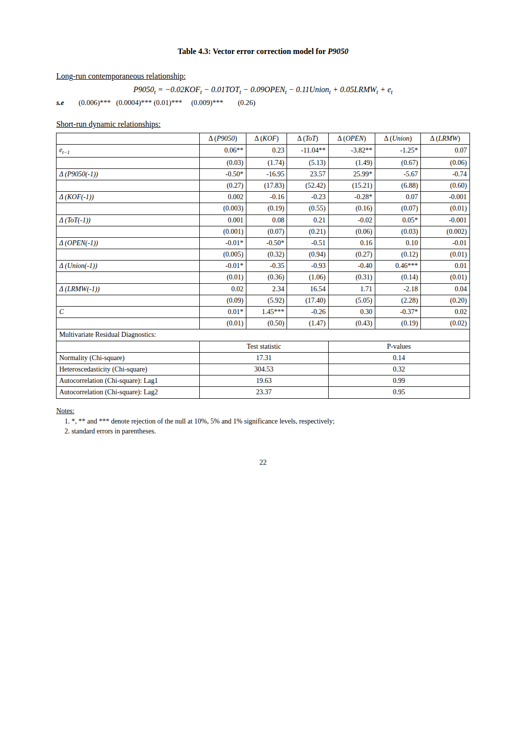Table 4.3: Vector error correction model for P9050
Long-run contemporaneous relationship:
P9050t = −0.02KOFt − 0.01TOTt − 0.09OPENt − 0.11Uniont + 0.05LRMWt + et
s.e (0.006)*** (0.0004)*** (0.01)*** (0.009)*** (0.26)
Short-run dynamic relationships:
| | Δ ( P9050 ) | Δ ( KOF ) | Δ ( ToT ) | Δ ( OPEN ) | Δ ( Union ) | Δ ( LRMW ) |
| --- | --- | --- | --- | --- | --- | --- |
| e t−1 | 0.06** | 0.23 | -11.04** | -3.82** | -1.25* | 0.07 |
| | (0.03) | (1.74) | (5.13) | (1.49) | (0.67) | (0.06) |
| Δ ( P9050 (-1)) | -0.50* | -16.95 | 23.57 | 25.99* | -5.67 | -0.74 |
| | (0.27) | (17.83) | (52.42) | (15.21) | (6.88) | (0.60) |
| Δ ( KOF (-1)) | 0.002 | -0.16 | -0.23 | -0.28* | 0.07 | -0.001 |
| | (0.003) | (0.19) | (0.55) | (0.16) | (0.07) | (0.01) |
| Δ ( ToT (-1)) | 0.001 | 0.08 | 0.21 | -0.02 | 0.05* | -0.001 |
| | (0.001) | (0.07) | (0.21) | (0.06) | (0.03) | (0.002) |
| Δ ( OPEN (-1)) | -0.01* | -0.50* | -0.51 | 0.16 | 0.10 | -0.01 |
| | (0.005) | (0.32) | (0.94) | (0.27) | (0.12) | (0.01) |
| Δ ( Union (-1)) | -0.01* | -0.35 | -0.93 | -0.40 | 0.46*** | 0.01 |
| | (0.01) | (0.36) | (1.06) | (0.31) | (0.14) | (0.01) |
| Δ ( LRMW (-1)) | 0.02 | 2.34 | 16.54 | 1.71 | -2.18 | 0.04 |
| | (0.09) | (5.92) | (17.40) | (5.05) | (2.28) | (0.20) |
| C | 0.01* | 1.45*** | -0.26 | 0.30 | -0.37* | 0.02 |
| | (0.01) | (0.50) | (1.47) | (0.43) | (0.19) | (0.02) |
| Multivariate Residual Diagnostics: |
| | Test statistic | P-values |
| Normality (Chi-square) | 17.31 | 0.14 |
| Heteroscedasticity (Chi-square) | 304.53 | 0.32 |
| Autocorrelation (Chi-square): Lag1 | 19.63 | 0.99 |
| Autocorrelation (Chi-square): Lag2 | 23.37 | 0.95 |
Notes:
*, ** and *** denote rejection of the null at 10%, 5% and 1% significance levels, respectively;
standard errors in parentheses.
22